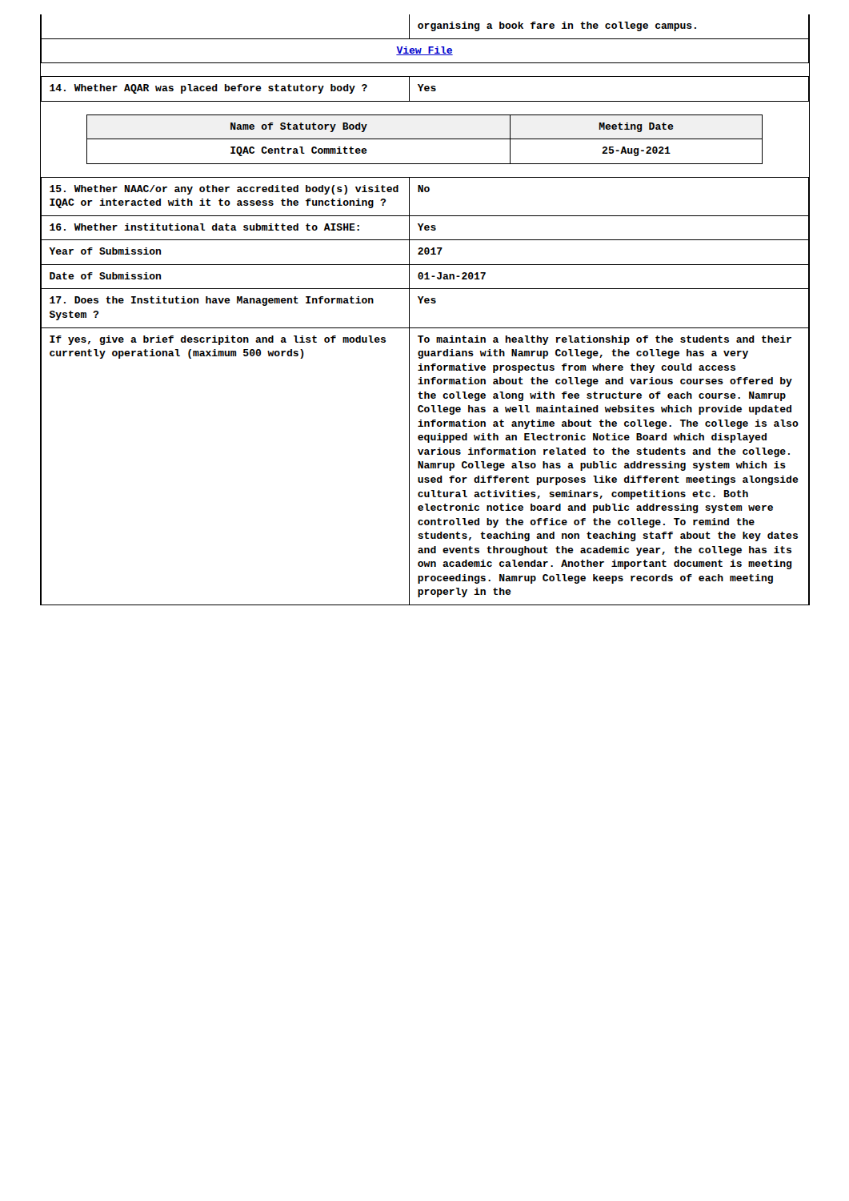| | organising a book fare in the college campus. |
| View File |
| 14. Whether AQAR was placed before statutory body ? | Yes |
| Name of Statutory Body | Meeting Date |
| IQAC Central Committee | 25-Aug-2021 |
| 15. Whether NAAC/or any other accredited body(s) visited IQAC or interacted with it to assess the functioning ? | No |
| 16. Whether institutional data submitted to AISHE: | Yes |
| Year of Submission | 2017 |
| Date of Submission | 01-Jan-2017 |
| 17. Does the Institution have Management Information System ? | Yes |
| If yes, give a brief descripiton and a list of modules currently operational (maximum 500 words) | To maintain a healthy relationship of the students and their guardians with Namrup College, the college has a very informative prospectus from where they could access information about the college and various courses offered by the college along with fee structure of each course. Namrup College has a well maintained websites which provide updated information at anytime about the college. The college is also equipped with an Electronic Notice Board which displayed various information related to the students and the college. Namrup College also has a public addressing system which is used for different purposes like different meetings alongside cultural activities, seminars, competitions etc. Both electronic notice board and public addressing system were controlled by the office of the college. To remind the students, teaching and non teaching staff about the key dates and events throughout the academic year, the college has its own academic calendar. Another important document is meeting proceedings. Namrup College keeps records of each meeting properly in the |